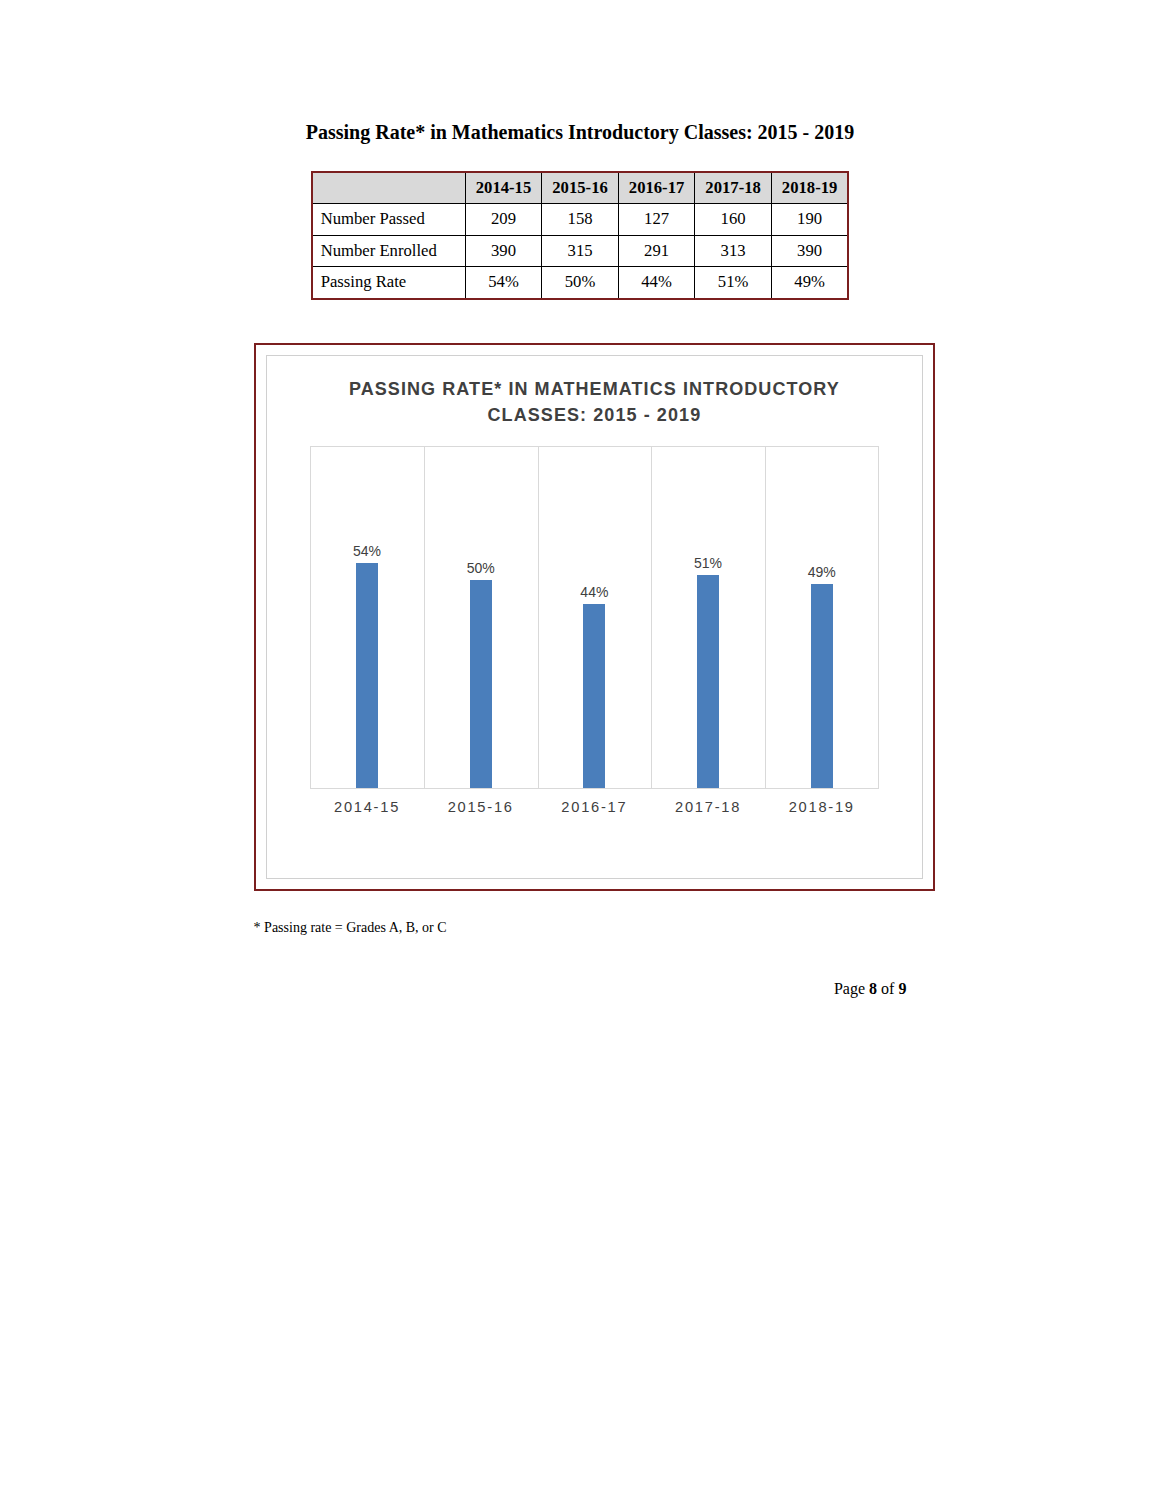Passing Rate* in Mathematics Introductory Classes: 2015 - 2019
| | 2014-15 | 2015-16 | 2016-17 | 2017-18 | 2018-19 |
| --- | --- | --- | --- | --- | --- |
| Number Passed | 209 | 158 | 127 | 160 | 190 |
| Number Enrolled | 390 | 315 | 291 | 313 | 390 |
| Passing Rate | 54% | 50% | 44% | 51% | 49% |
PASSING RATE* IN MATHEMATICS INTRODUCTORY
CLASSES: 2015 - 2019
54%
50%
44%
51%
49%
2014-15 2015-16 2016-17 2017-18 2018-19
* Passing rate = Grades A, B, or C
Page 8 of 9